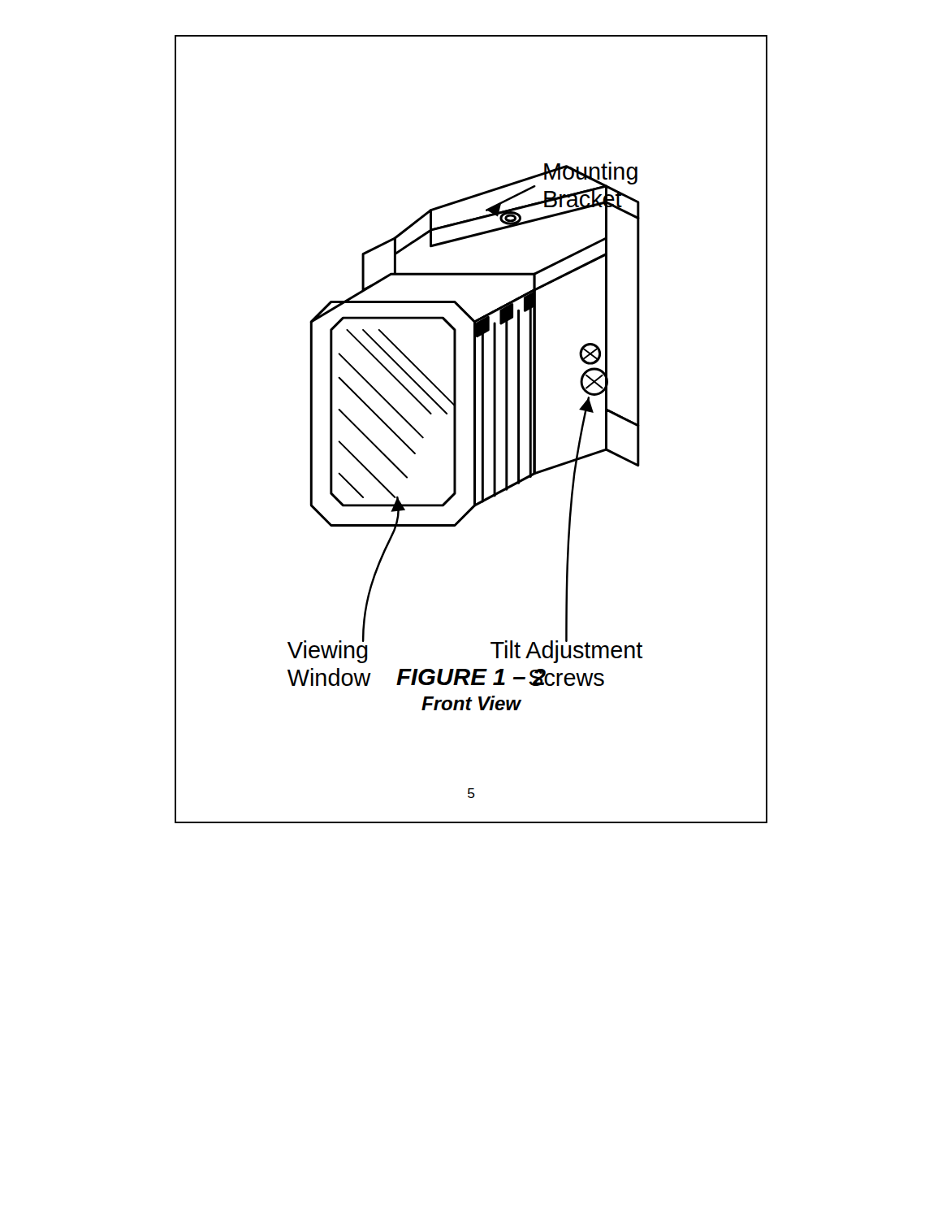Mounting Bracket Viewing Window Tilt Adjustment Screws
FIGURE 1 – 2
Front View
5